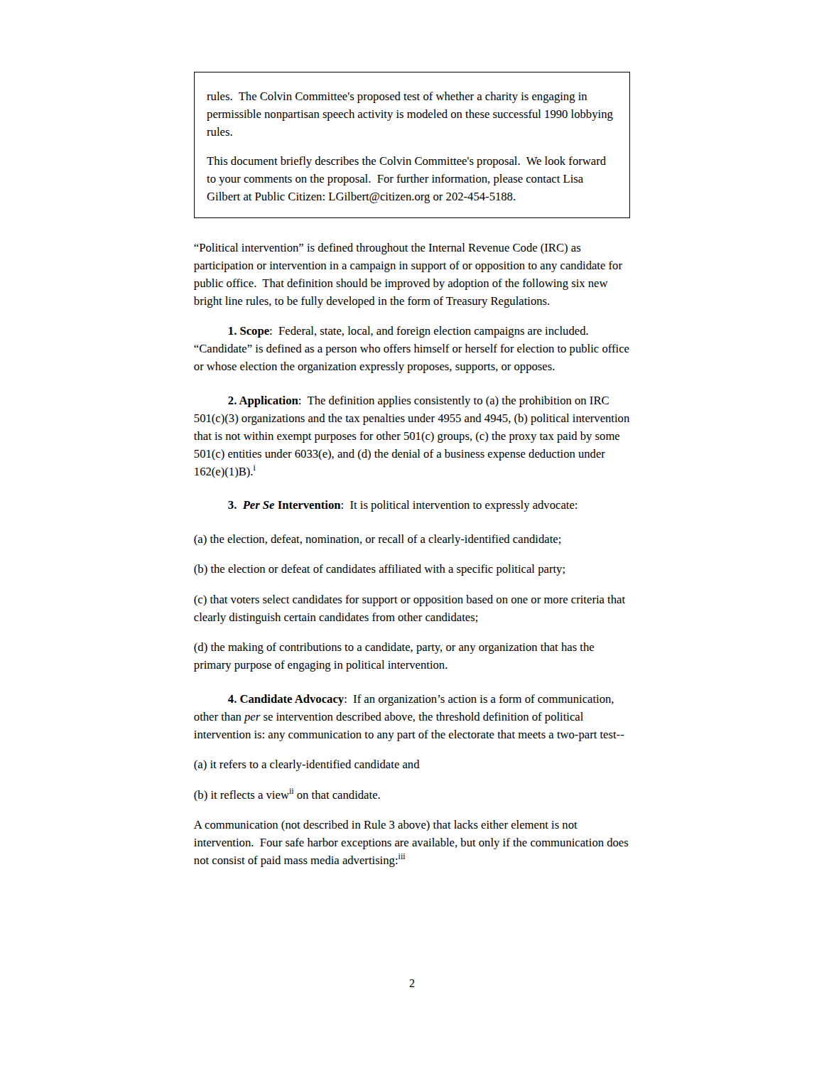rules. The Colvin Committee's proposed test of whether a charity is engaging in permissible nonpartisan speech activity is modeled on these successful 1990 lobbying rules.
This document briefly describes the Colvin Committee's proposal. We look forward to your comments on the proposal. For further information, please contact Lisa Gilbert at Public Citizen: LGilbert@citizen.org or 202-454-5188.
“Political intervention” is defined throughout the Internal Revenue Code (IRC) as participation or intervention in a campaign in support of or opposition to any candidate for public office. That definition should be improved by adoption of the following six new bright line rules, to be fully developed in the form of Treasury Regulations.
1. Scope: Federal, state, local, and foreign election campaigns are included. “Candidate” is defined as a person who offers himself or herself for election to public office or whose election the organization expressly proposes, supports, or opposes.
2. Application: The definition applies consistently to (a) the prohibition on IRC 501(c)(3) organizations and the tax penalties under 4955 and 4945, (b) political intervention that is not within exempt purposes for other 501(c) groups, (c) the proxy tax paid by some 501(c) entities under 6033(e), and (d) the denial of a business expense deduction under 162(e)(1)B).i
3. Per Se Intervention: It is political intervention to expressly advocate:
(a) the election, defeat, nomination, or recall of a clearly-identified candidate;
(b) the election or defeat of candidates affiliated with a specific political party;
(c) that voters select candidates for support or opposition based on one or more criteria that clearly distinguish certain candidates from other candidates;
(d) the making of contributions to a candidate, party, or any organization that has the primary purpose of engaging in political intervention.
4. Candidate Advocacy: If an organization’s action is a form of communication, other than per se intervention described above, the threshold definition of political intervention is: any communication to any part of the electorate that meets a two-part test--
(a) it refers to a clearly-identified candidate and
(b) it reflects a viewii on that candidate.
A communication (not described in Rule 3 above) that lacks either element is not intervention. Four safe harbor exceptions are available, but only if the communication does not consist of paid mass media advertising:iii
2